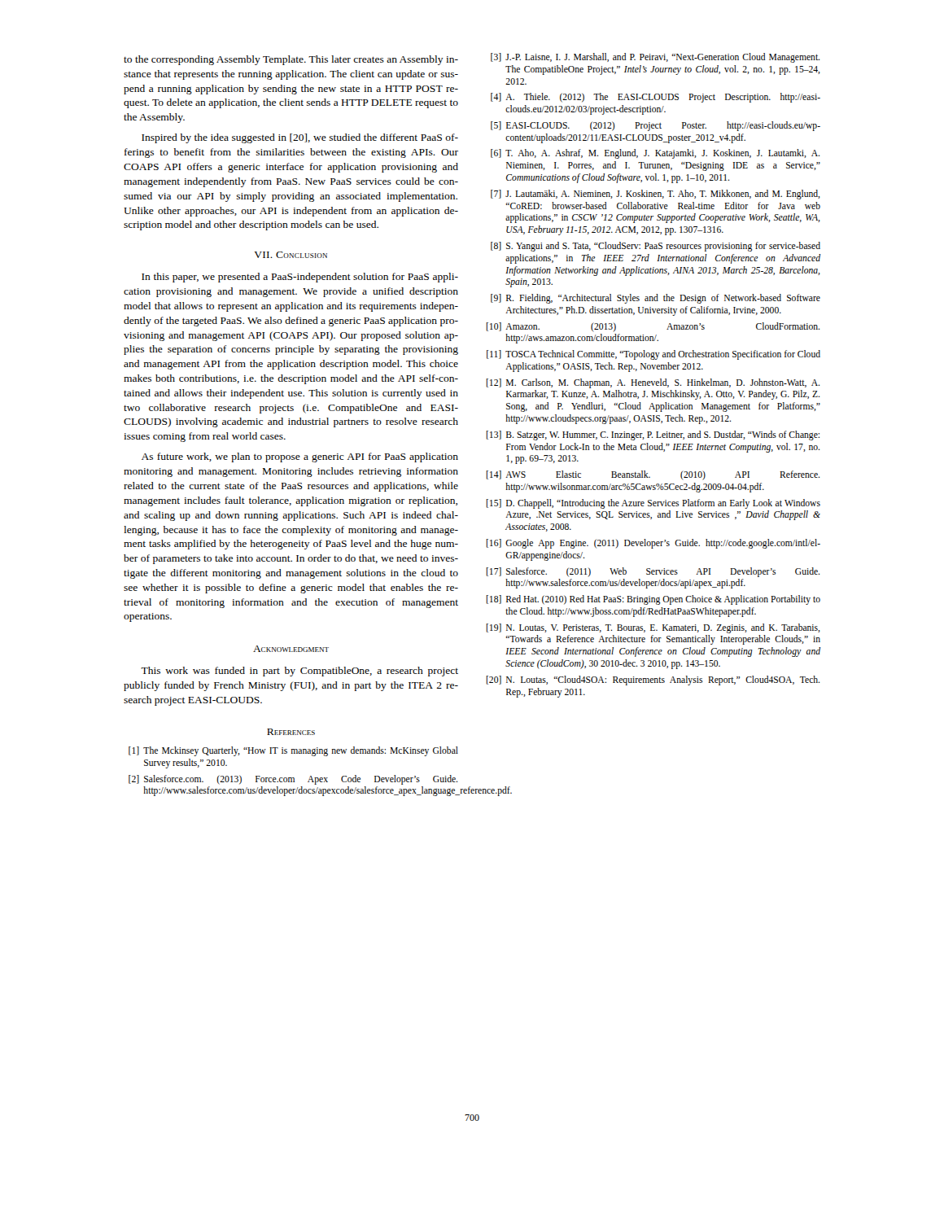to the corresponding Assembly Template. This later creates an Assembly instance that represents the running application. The client can update or suspend a running application by sending the new state in a HTTP POST request. To delete an application, the client sends a HTTP DELETE request to the Assembly.
Inspired by the idea suggested in [20], we studied the different PaaS offerings to benefit from the similarities between the existing APIs. Our COAPS API offers a generic interface for application provisioning and management independently from PaaS. New PaaS services could be consumed via our API by simply providing an associated implementation. Unlike other approaches, our API is independent from an application description model and other description models can be used.
VII. Conclusion
In this paper, we presented a PaaS-independent solution for PaaS application provisioning and management. We provide a unified description model that allows to represent an application and its requirements independently of the targeted PaaS. We also defined a generic PaaS application provisioning and management API (COAPS API). Our proposed solution applies the separation of concerns principle by separating the provisioning and management API from the application description model. This choice makes both contributions, i.e. the description model and the API self-contained and allows their independent use. This solution is currently used in two collaborative research projects (i.e. CompatibleOne and EASI-CLOUDS) involving academic and industrial partners to resolve research issues coming from real world cases.
As future work, we plan to propose a generic API for PaaS application monitoring and management. Monitoring includes retrieving information related to the current state of the PaaS resources and applications, while management includes fault tolerance, application migration or replication, and scaling up and down running applications. Such API is indeed challenging, because it has to face the complexity of monitoring and management tasks amplified by the heterogeneity of PaaS level and the huge number of parameters to take into account. In order to do that, we need to investigate the different monitoring and management solutions in the cloud to see whether it is possible to define a generic model that enables the retrieval of monitoring information and the execution of management operations.
Acknowledgment
This work was funded in part by CompatibleOne, a research project publicly funded by French Ministry (FUI), and in part by the ITEA 2 research project EASI-CLOUDS.
References
[1] The Mckinsey Quarterly, “How IT is managing new demands: McKinsey Global Survey results,” 2010.
[2] Salesforce.com. (2013) Force.com Apex Code Developer’s Guide. http://www.salesforce.com/us/developer/docs/apexcode/salesforce_apex_language_reference.pdf.
[3] J.-P. Laisne, I. J. Marshall, and P. Peiravi, “Next-Generation Cloud Management. The CompatibleOne Project,” Intel’s Journey to Cloud, vol. 2, no. 1, pp. 15–24, 2012.
[4] A. Thiele. (2012) The EASI-CLOUDS Project Description. http://easi-clouds.eu/2012/02/03/project-description/.
[5] EASI-CLOUDS. (2012) Project Poster. http://easi-clouds.eu/wp-content/uploads/2012/11/EASI-CLOUDS_poster_2012_v4.pdf.
[6] T. Aho, A. Ashraf, M. Englund, J. Katajamki, J. Koskinen, J. Lautamki, A. Nieminen, I. Porres, and I. Turunen, “Designing IDE as a Service,” Communications of Cloud Software, vol. 1, pp. 1–10, 2011.
[7] J. Lautamäki, A. Nieminen, J. Koskinen, T. Aho, T. Mikkonen, and M. Englund, “CoRED: browser-based Collaborative Real-time Editor for Java web applications,” in CSCW ’12 Computer Supported Cooperative Work, Seattle, WA, USA, February 11-15, 2012. ACM, 2012, pp. 1307–1316.
[8] S. Yangui and S. Tata, “CloudServ: PaaS resources provisioning for service-based applications,” in The IEEE 27rd International Conference on Advanced Information Networking and Applications, AINA 2013, March 25-28, Barcelona, Spain, 2013.
[9] R. Fielding, “Architectural Styles and the Design of Network-based Software Architectures,” Ph.D. dissertation, University of California, Irvine, 2000.
[10] Amazon. (2013) Amazon’s CloudFormation. http://aws.amazon.com/cloudformation/.
[11] TOSCA Technical Committe, “Topology and Orchestration Specification for Cloud Applications,” OASIS, Tech. Rep., November 2012.
[12] M. Carlson, M. Chapman, A. Heneveld, S. Hinkelman, D. Johnston-Watt, A. Karmarkar, T. Kunze, A. Malhotra, J. Mischkinsky, A. Otto, V. Pandey, G. Pilz, Z. Song, and P. Yendluri, “Cloud Application Management for Platforms,” http://www.cloudspecs.org/paas/, OASIS, Tech. Rep., 2012.
[13] B. Satzger, W. Hummer, C. Inzinger, P. Leitner, and S. Dustdar, “Winds of Change: From Vendor Lock-In to the Meta Cloud,” IEEE Internet Computing, vol. 17, no. 1, pp. 69–73, 2013.
[14] AWS Elastic Beanstalk. (2010) API Reference. http://www.wilsonmar.com/arc%5Caws%5Cec2-dg.2009-04-04.pdf.
[15] D. Chappell, “Introducing the Azure Services Platform an Early Look at Windows Azure, .Net Services, SQL Services, and Live Services ,” David Chappell & Associates, 2008.
[16] Google App Engine. (2011) Developer’s Guide. http://code.google.com/intl/el-GR/appengine/docs/.
[17] Salesforce. (2011) Web Services API Developer’s Guide. http://www.salesforce.com/us/developer/docs/api/apex_api.pdf.
[18] Red Hat. (2010) Red Hat PaaS: Bringing Open Choice & Application Portability to the Cloud. http://www.jboss.com/pdf/RedHatPaaSWhitepaper.pdf.
[19] N. Loutas, V. Peristeras, T. Bouras, E. Kamateri, D. Zeginis, and K. Tarabanis, “Towards a Reference Architecture for Semantically Interoperable Clouds,” in IEEE Second International Conference on Cloud Computing Technology and Science (CloudCom), 30 2010-dec. 3 2010, pp. 143–150.
[20] N. Loutas, “Cloud4SOA: Requirements Analysis Report,” Cloud4SOA, Tech. Rep., February 2011.
700